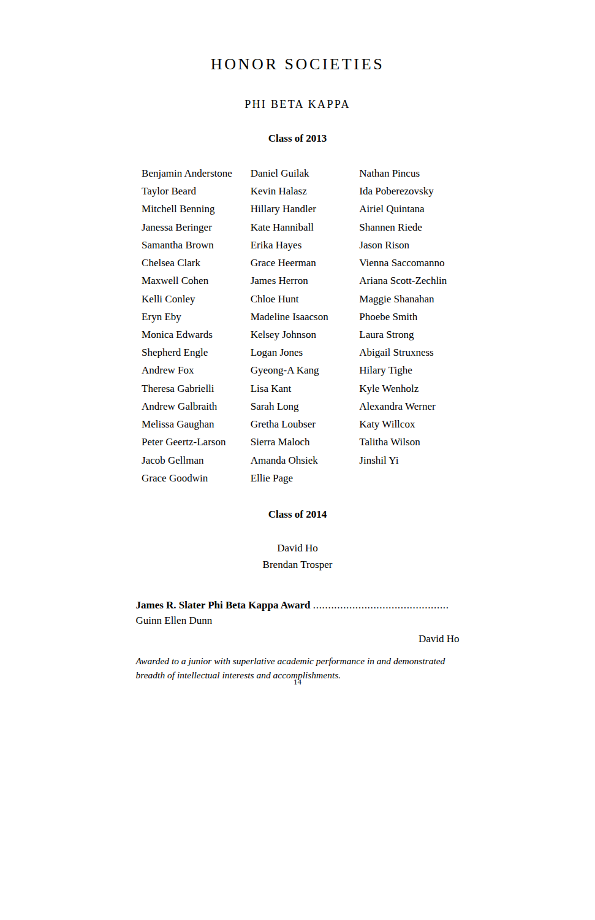HONOR SOCIETIES
PHI BETA KAPPA
Class of 2013
Benjamin Anderstone
Taylor Beard
Mitchell Benning
Janessa Beringer
Samantha Brown
Chelsea Clark
Maxwell Cohen
Kelli Conley
Eryn Eby
Monica Edwards
Shepherd Engle
Andrew Fox
Theresa Gabrielli
Andrew Galbraith
Melissa Gaughan
Peter Geertz-Larson
Jacob Gellman
Grace Goodwin
Daniel Guilak
Kevin Halasz
Hillary Handler
Kate Hanniball
Erika Hayes
Grace Heerman
James Herron
Chloe Hunt
Madeline Isaacson
Kelsey Johnson
Logan Jones
Gyeong-A Kang
Lisa Kant
Sarah Long
Gretha Loubser
Sierra Maloch
Amanda Ohsiek
Ellie Page
Nathan Pincus
Ida Poberezovsky
Airiel Quintana
Shannen Riede
Jason Rison
Vienna Saccomanno
Ariana Scott-Zechlin
Maggie Shanahan
Phoebe Smith
Laura Strong
Abigail Struxness
Hilary Tighe
Kyle Wenholz
Alexandra Werner
Katy Willcox
Talitha Wilson
Jinshil Yi
Class of 2014
David Ho
Brendan Trosper
James R. Slater Phi Beta Kappa Award ............................................. Guinn Ellen Dunn
David Ho
Awarded to a junior with superlative academic performance in and demonstrated breadth of intellectual interests and accomplishments.
14